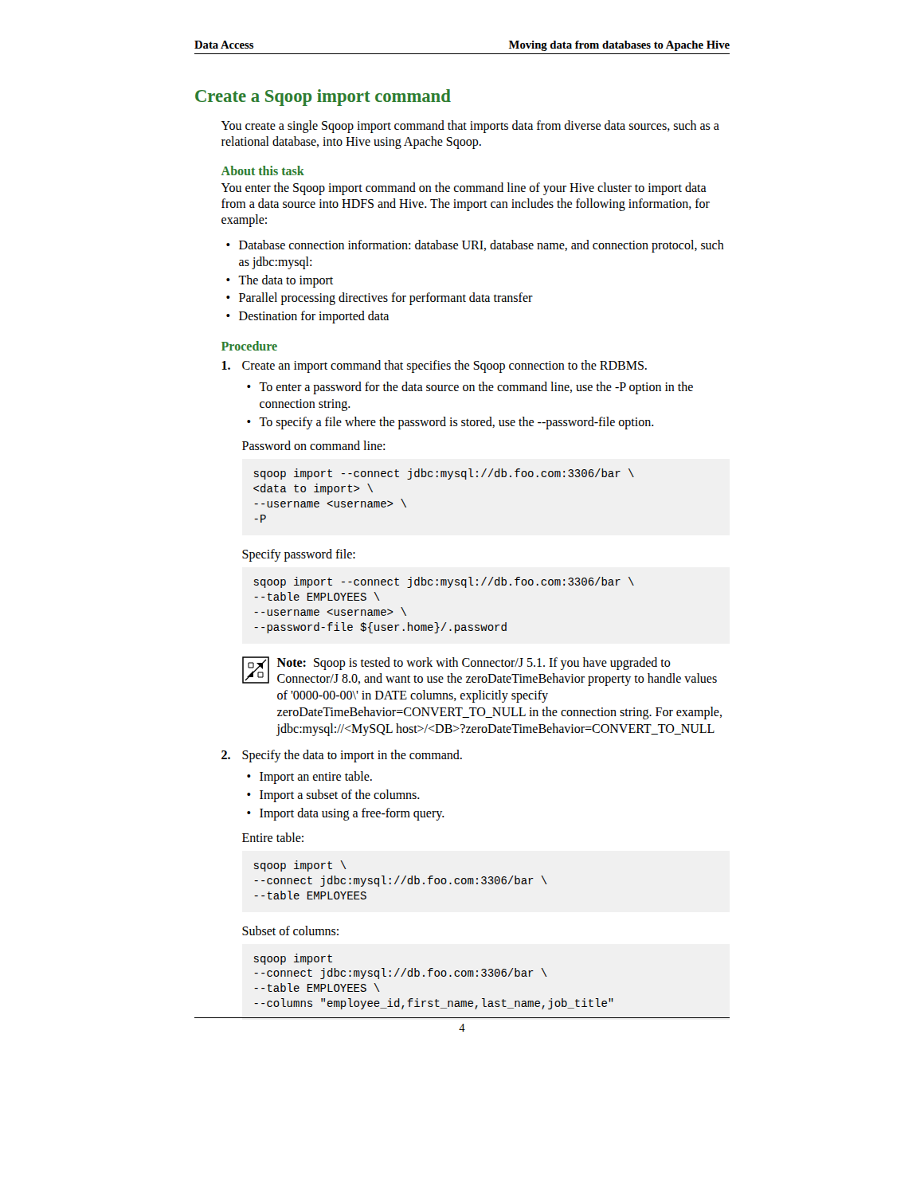Data Access
Moving data from databases to Apache Hive
Create a Sqoop import command
You create a single Sqoop import command that imports data from diverse data sources, such as a relational database, into Hive using Apache Sqoop.
About this task
You enter the Sqoop import command on the command line of your Hive cluster to import data from a data source into HDFS and Hive. The import can includes the following information, for example:
Database connection information: database URI, database name, and connection protocol, such as jdbc:mysql:
The data to import
Parallel processing directives for performant data transfer
Destination for imported data
Procedure
Create an import command that specifies the Sqoop connection to the RDBMS.
To enter a password for the data source on the command line, use the -P option in the connection string.
To specify a file where the password is stored, use the --password-file option.
Password on command line:
sqoop import --connect jdbc:mysql://db.foo.com:3306/bar \
<data to import> \
--username <username> \
-P
Specify password file:
sqoop import --connect jdbc:mysql://db.foo.com:3306/bar \
--table EMPLOYEES \
--username <username> \
--password-file ${user.home}/.password
Note: Sqoop is tested to work with Connector/J 5.1. If you have upgraded to Connector/J 8.0, and want to use the zeroDateTimeBehavior property to handle values of '0000-00-00\' in DATE columns, explicitly specify zeroDateTimeBehavior=CONVERT_TO_NULL in the connection string. For example, jdbc:mysql://<MySQL host>/<DB>?zeroDateTimeBehavior=CONVERT_TO_NULL
Specify the data to import in the command.
Import an entire table.
Import a subset of the columns.
Import data using a free-form query.
Entire table:
sqoop import \
--connect jdbc:mysql://db.foo.com:3306/bar \
--table EMPLOYEES
Subset of columns:
sqoop import
--connect jdbc:mysql://db.foo.com:3306/bar \
--table EMPLOYEES \
--columns "employee_id,first_name,last_name,job_title"
4